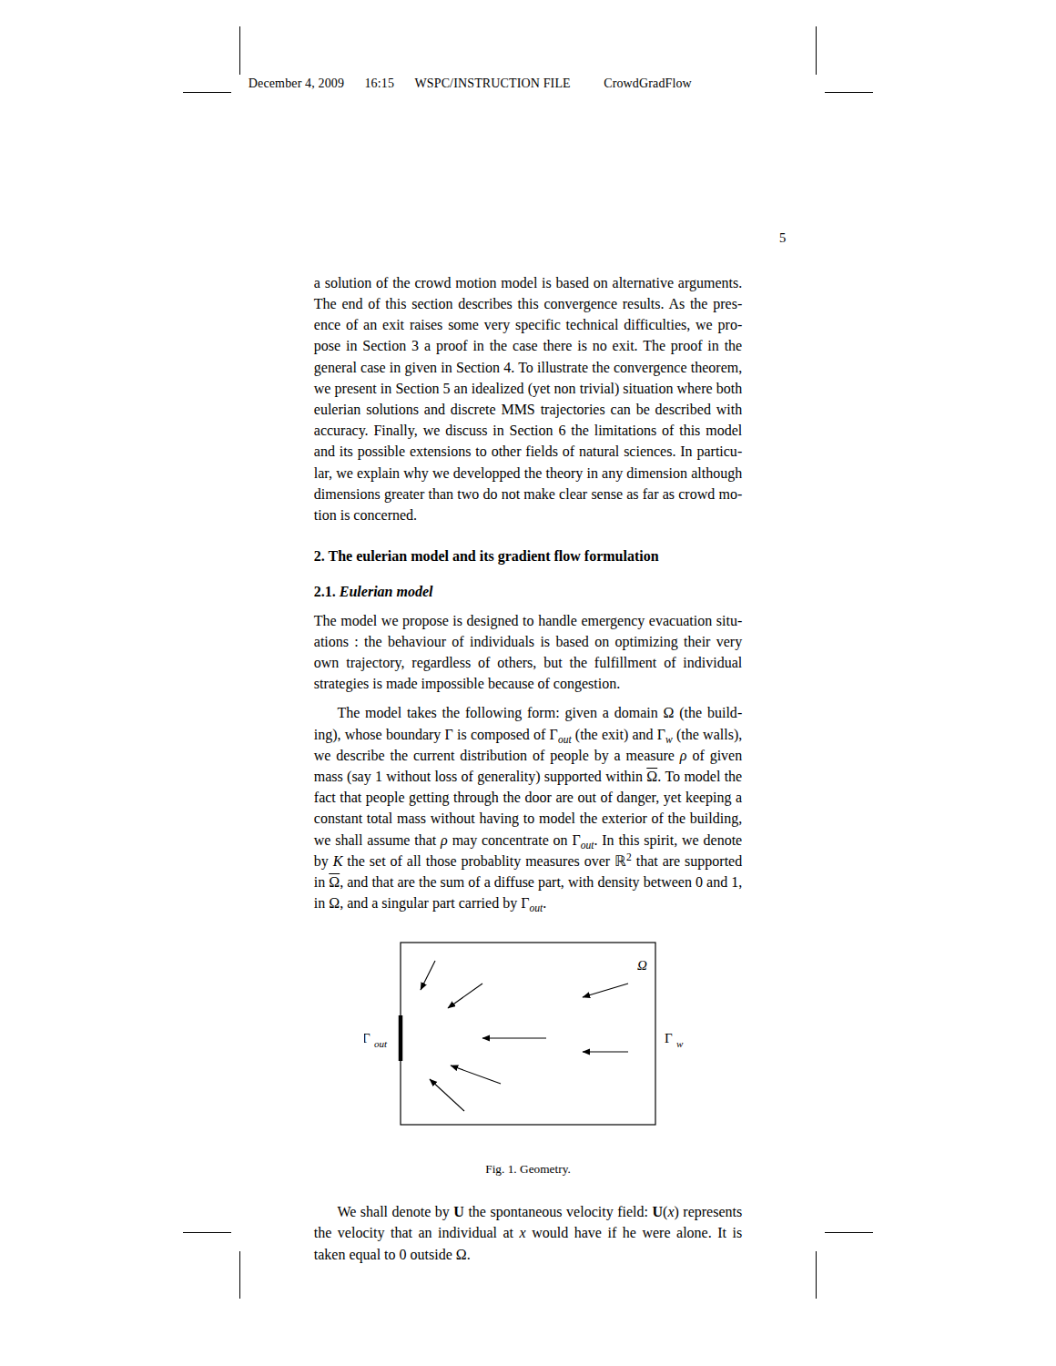December 4, 2009 16:15 WSPC/INSTRUCTION FILE CrowdGradFlow
5
a solution of the crowd motion model is based on alternative arguments. The end of this section describes this convergence results. As the presence of an exit raises some very specific technical difficulties, we propose in Section 3 a proof in the case there is no exit. The proof in the general case in given in Section 4. To illustrate the convergence theorem, we present in Section 5 an idealized (yet non trivial) situation where both eulerian solutions and discrete MMS trajectories can be described with accuracy. Finally, we discuss in Section 6 the limitations of this model and its possible extensions to other fields of natural sciences. In particular, we explain why we developped the theory in any dimension although dimensions greater than two do not make clear sense as far as crowd motion is concerned.
2. The eulerian model and its gradient flow formulation
2.1. Eulerian model
The model we propose is designed to handle emergency evacuation situations : the behaviour of individuals is based on optimizing their very own trajectory, regardless of others, but the fulfillment of individual strategies is made impossible because of congestion.
The model takes the following form: given a domain Ω (the building), whose boundary Γ is composed of Γout (the exit) and Γw (the walls), we describe the current distribution of people by a measure ρ of given mass (say 1 without loss of generality) supported within Ω. To model the fact that people getting through the door are out of danger, yet keeping a constant total mass without having to model the exterior of the building, we shall assume that ρ may concentrate on Γout. In this spirit, we denote by K the set of all those probablity measures over ℝ2 that are supported in Ω, and that are the sum of a diffuse part, with density between 0 and 1, in Ω, and a singular part carried by Γout.
Ω Γ out Γ w
Fig. 1. Geometry.
We shall denote by U the spontaneous velocity field: U(x) represents the velocity that an individual at x would have if he were alone. It is taken equal to 0 outside Ω.